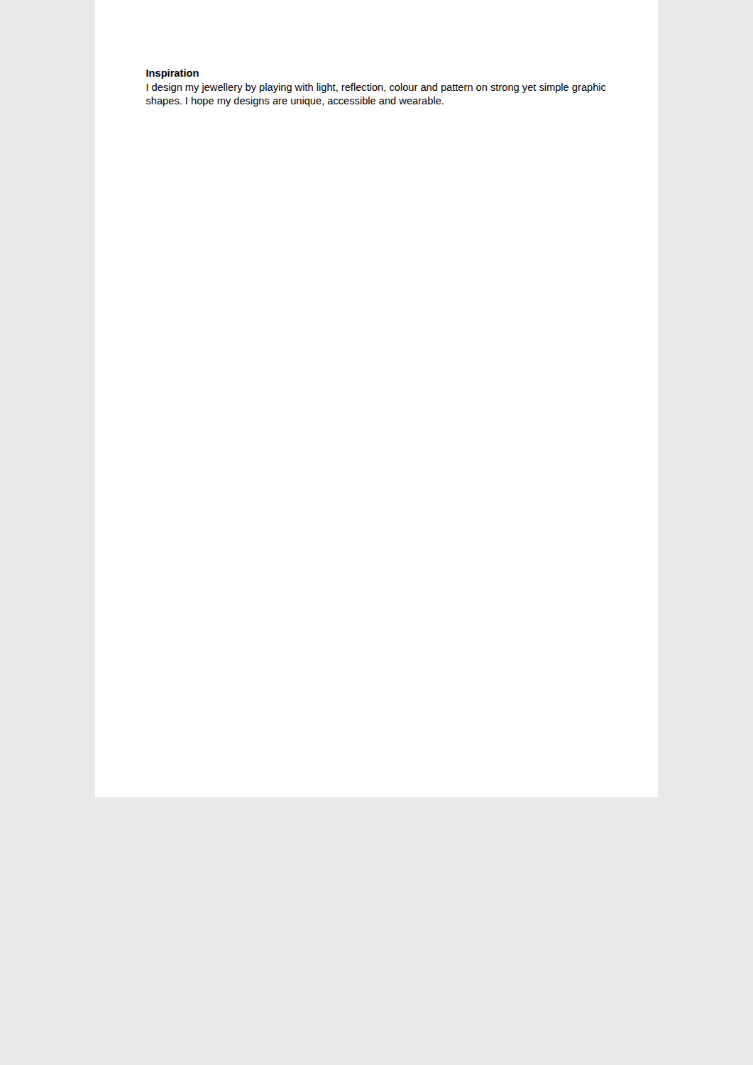Inspiration
I design my jewellery by playing with light, reflection, colour and pattern on strong yet simple graphic shapes. I hope my designs are unique, accessible and wearable.